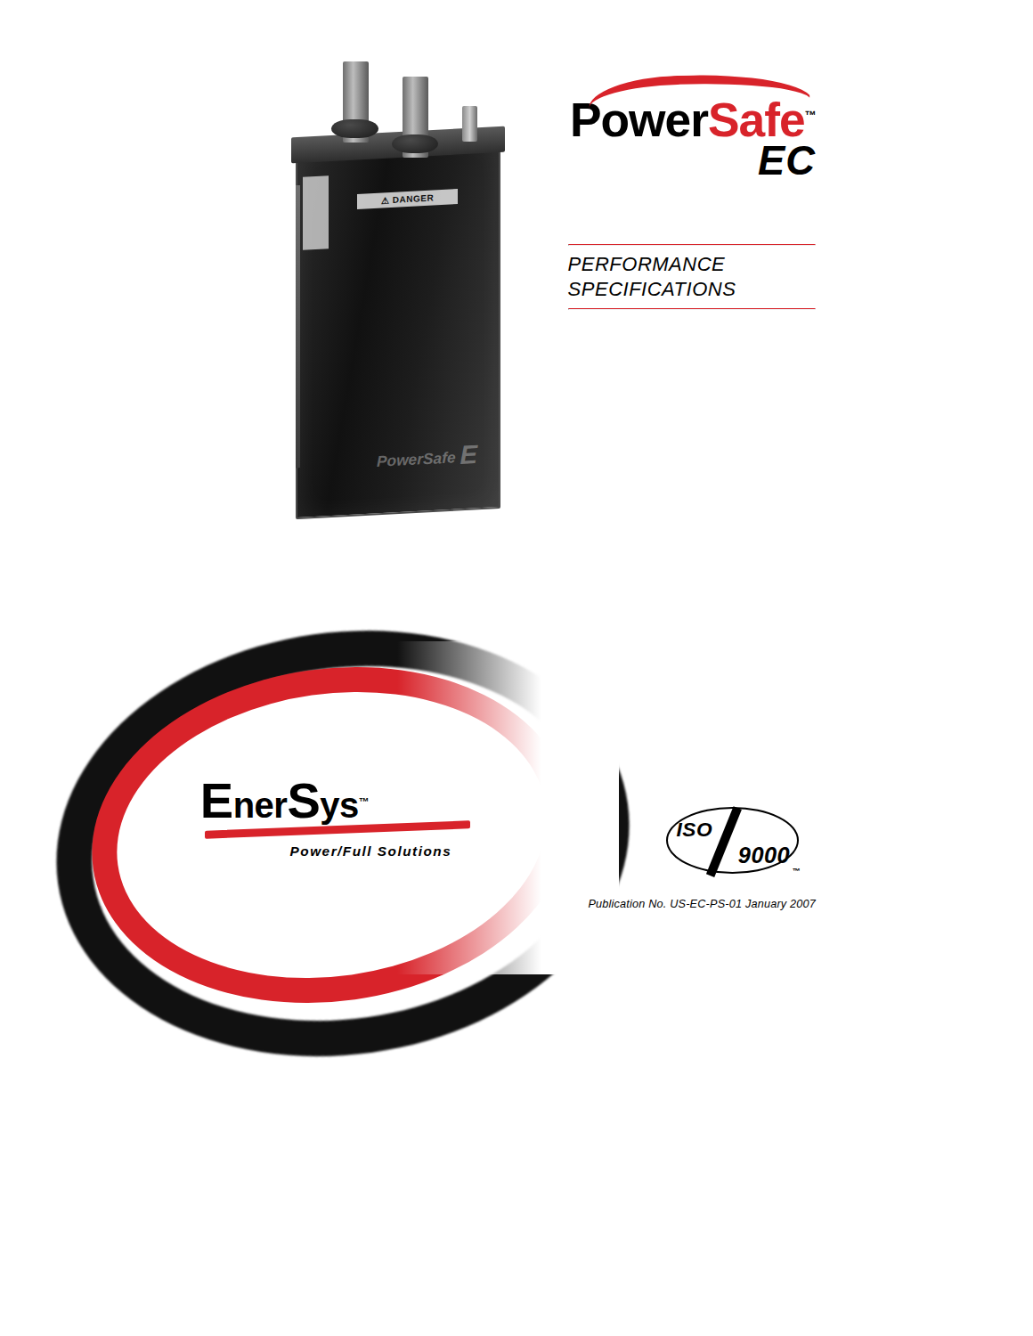⚠ DANGER
PowerSafe E
Power Safe™
EC
PERFORMANCE
SPECIFICATIONS
EnerSys™
Power/Full Solutions
ISO
9000
™
Publication No. US-EC-PS-01 January 2007